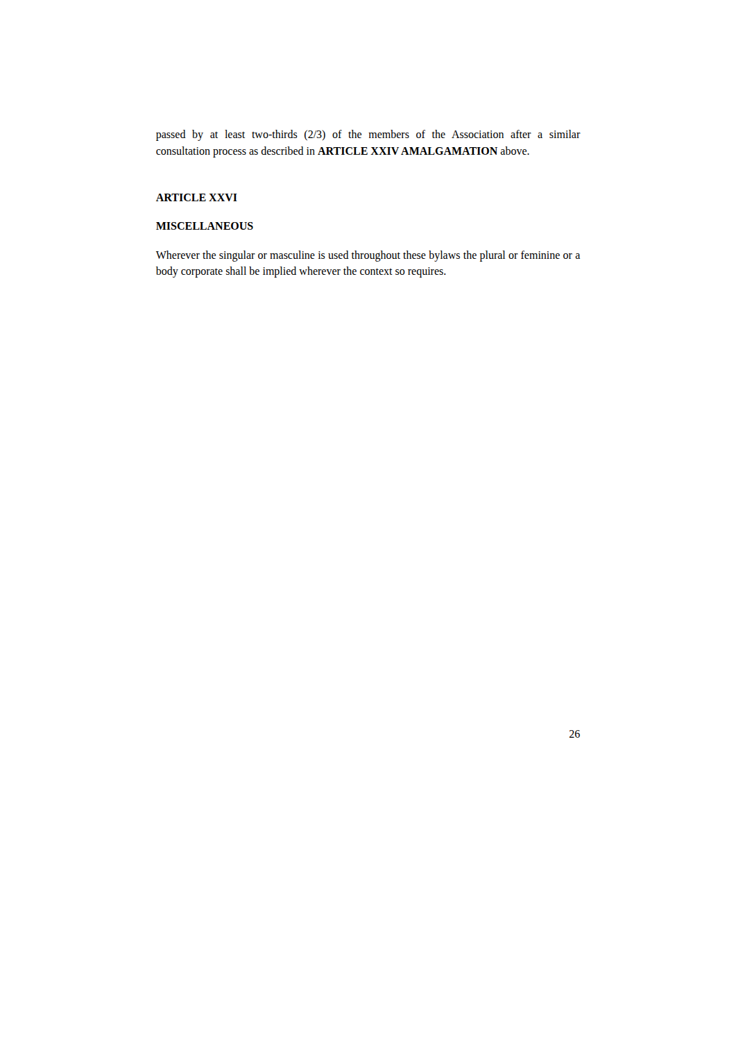passed by at least two-thirds (2/3) of the members of the Association after a similar consultation process as described in ARTICLE XXIV AMALGAMATION above.
ARTICLE XXVI
MISCELLANEOUS
Wherever the singular or masculine is used throughout these bylaws the plural or feminine or a body corporate shall be implied wherever the context so requires.
26